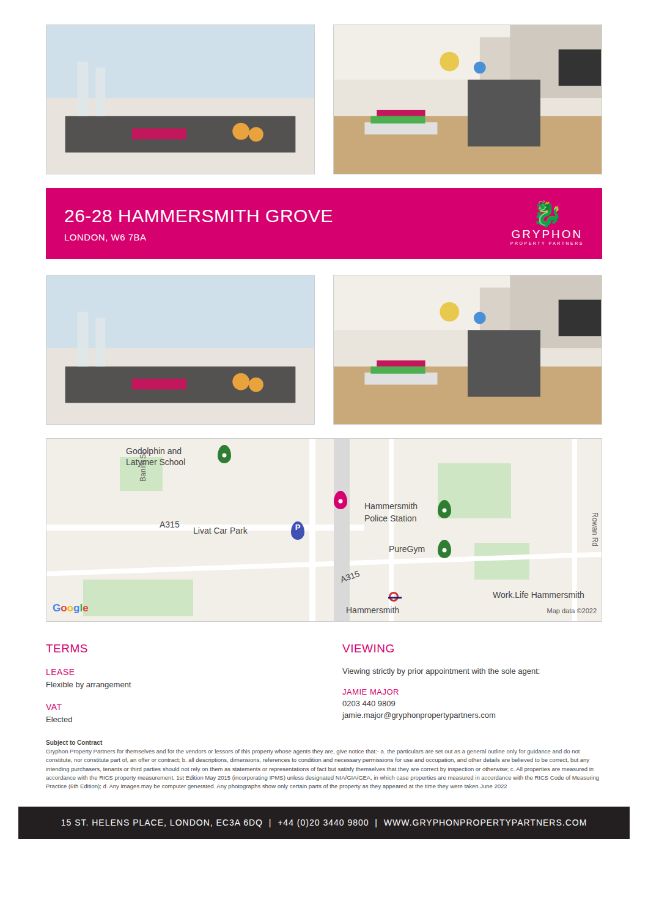26-28 Hammersmith Grove
London, W6 7BA
🐉 GRYPHON PROPERTY PARTNERS
Godolphin and
Latymer School
Banim St
A315
Livat Car Park
Hammersmith
Police Station
PureGym
A315
Hammersmith
Work.Life Hammersmith
Rowan Rd
P
Google
Map data ©2022
Terms
Lease
Flexible by arrangement
VAT
Elected
Viewing
Viewing strictly by prior appointment with the sole agent:
Jamie Major
0203 440 9809
jamie.major@gryphonpropertypartners.com
Subject to Contract
Gryphon Property Partners for themselves and for the vendors or lessors of this property whose agents they are, give notice that:- a. the particulars are set out as a general outline only for guidance and do not constitute, nor constitute part of, an offer or contract; b. all descriptions, dimensions, references to condition and necessary permissions for use and occupation, and other details are believed to be correct, but any intending purchasers, tenants or third parties should not rely on them as statements or representations of fact but satisfy themselves that they are correct by inspection or otherwise; c. All properties are measured in accordance with the RICS property measurement, 1st Edition May 2015 (incorporating IPMS) unless designated NIA/GIA/GEA, in which case properties are measured in accordance with the RICS Code of Measuring Practice (6th Edition); d. Any images may be computer generated. Any photographs show only certain parts of the property as they appeared at the time they were taken.June 2022
15 St. Helens Place, London, EC3A 6DQ | +44 (0)20 3440 9800 | www.gryphonpropertypartners.com